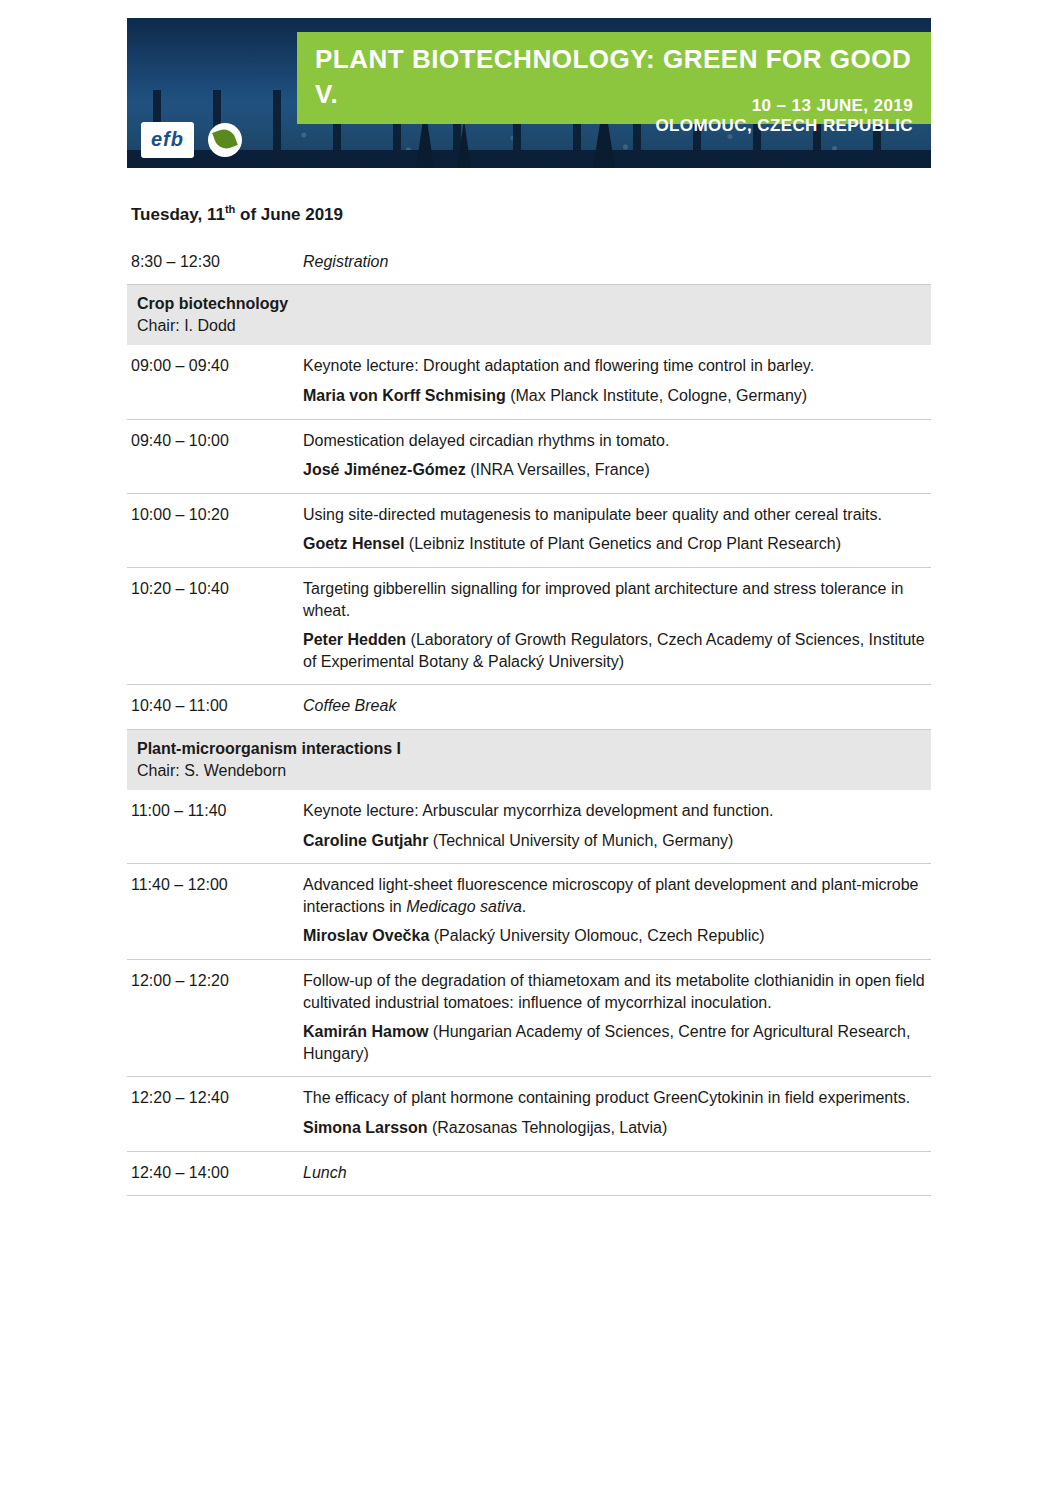Plant Biotechnology: Green for Good V.
10 – 13 JUNE, 2019
OLOMOUC, CZECH REPUBLIC
efb
Tuesday, 11th of June 2019
| 8:30 – 12:30 | Registration |
| Crop biotechnology Chair: I. Dodd |
| 09:00 – 09:40 | Keynote lecture: Drought adaptation and flowering time control in barley. Maria von Korff Schmising (Max Planck Institute, Cologne, Germany) |
| 09:40 – 10:00 | Domestication delayed circadian rhythms in tomato. José Jiménez-Gómez (INRA Versailles, France) |
| 10:00 – 10:20 | Using site-directed mutagenesis to manipulate beer quality and other cereal traits. Goetz Hensel (Leibniz Institute of Plant Genetics and Crop Plant Research) |
| 10:20 – 10:40 | Targeting gibberellin signalling for improved plant architecture and stress tolerance in wheat. Peter Hedden (Laboratory of Growth Regulators, Czech Academy of Sciences, Institute of Experimental Botany & Palacký University) |
| 10:40 – 11:00 | Coffee Break |
| Plant-microorganism interactions I Chair: S. Wendeborn |
| 11:00 – 11:40 | Keynote lecture: Arbuscular mycorrhiza development and function. Caroline Gutjahr (Technical University of Munich, Germany) |
| 11:40 – 12:00 | Advanced light-sheet fluorescence microscopy of plant development and plant-microbe interactions in Medicago sativa . Miroslav Ovečka (Palacký University Olomouc, Czech Republic) |
| 12:00 – 12:20 | Follow-up of the degradation of thiametoxam and its metabolite clothianidin in open field cultivated industrial tomatoes: influence of mycorrhizal inoculation. Kamirán Hamow (Hungarian Academy of Sciences, Centre for Agricultural Research, Hungary) |
| 12:20 – 12:40 | The efficacy of plant hormone containing product GreenCytokinin in field experiments. Simona Larsson (Razosanas Tehnologijas, Latvia) |
| 12:40 – 14:00 | Lunch |